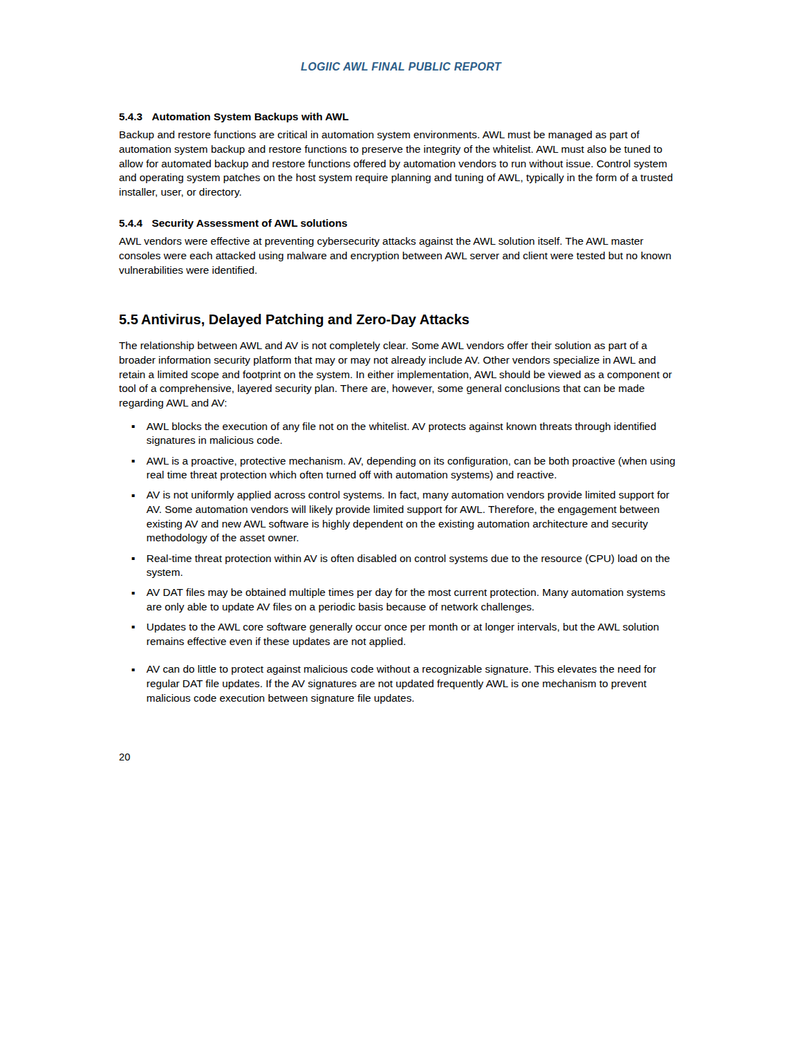LOGIIC AWL FINAL PUBLIC REPORT
5.4.3 Automation System Backups with AWL
Backup and restore functions are critical in automation system environments. AWL must be managed as part of automation system backup and restore functions to preserve the integrity of the whitelist. AWL must also be tuned to allow for automated backup and restore functions offered by automation vendors to run without issue. Control system and operating system patches on the host system require planning and tuning of AWL, typically in the form of a trusted installer, user, or directory.
5.4.4 Security Assessment of AWL solutions
AWL vendors were effective at preventing cybersecurity attacks against the AWL solution itself. The AWL master consoles were each attacked using malware and encryption between AWL server and client were tested but no known vulnerabilities were identified.
5.5 Antivirus, Delayed Patching and Zero-Day Attacks
The relationship between AWL and AV is not completely clear. Some AWL vendors offer their solution as part of a broader information security platform that may or may not already include AV. Other vendors specialize in AWL and retain a limited scope and footprint on the system. In either implementation, AWL should be viewed as a component or tool of a comprehensive, layered security plan. There are, however, some general conclusions that can be made regarding AWL and AV:
AWL blocks the execution of any file not on the whitelist. AV protects against known threats through identified signatures in malicious code.
AWL is a proactive, protective mechanism. AV, depending on its configuration, can be both proactive (when using real time threat protection which often turned off with automation systems) and reactive.
AV is not uniformly applied across control systems. In fact, many automation vendors provide limited support for AV. Some automation vendors will likely provide limited support for AWL. Therefore, the engagement between existing AV and new AWL software is highly dependent on the existing automation architecture and security methodology of the asset owner.
Real-time threat protection within AV is often disabled on control systems due to the resource (CPU) load on the system.
AV DAT files may be obtained multiple times per day for the most current protection. Many automation systems are only able to update AV files on a periodic basis because of network challenges.
Updates to the AWL core software generally occur once per month or at longer intervals, but the AWL solution remains effective even if these updates are not applied.
AV can do little to protect against malicious code without a recognizable signature. This elevates the need for regular DAT file updates. If the AV signatures are not updated frequently AWL is one mechanism to prevent malicious code execution between signature file updates.
20